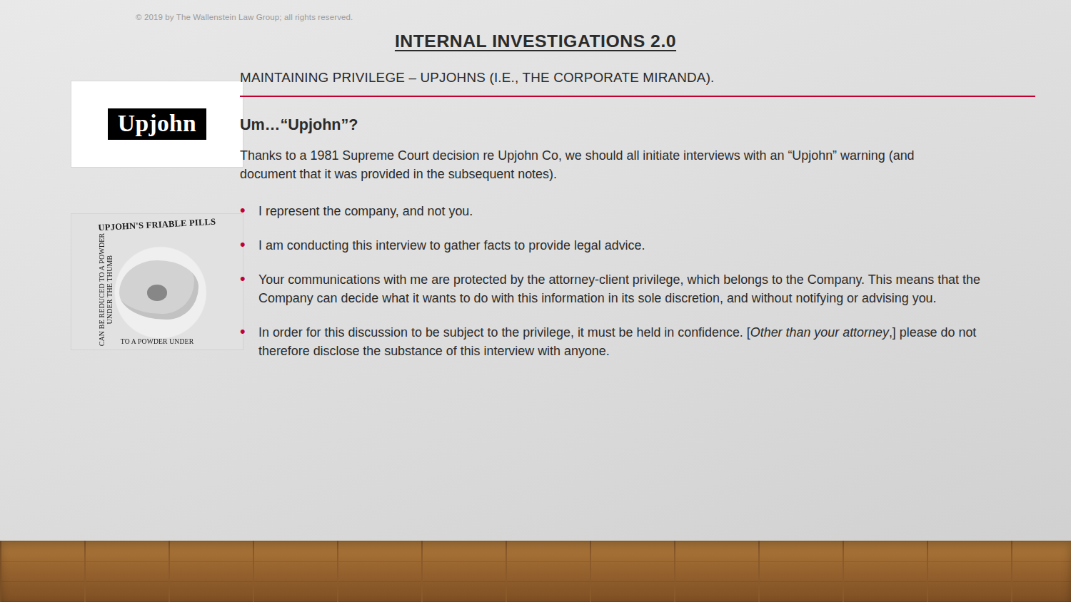© 2019 by The Wallenstein Law Group; all rights reserved.
INTERNAL INVESTIGATIONS 2.0
Upjohn
UPJOHN'S FRIABLE PILLS
CAN BE REDUCED TO A POWDER UNDER THE THUMB
TO A POWDER UNDER
MAINTAINING PRIVILEGE – UPJOHNS (I.E., THE CORPORATE MIRANDA).
Um…“Upjohn”?
Thanks to a 1981 Supreme Court decision re Upjohn Co, we should all initiate interviews with an “Upjohn” warning (and document that it was provided in the subsequent notes).
I represent the company, and not you.
I am conducting this interview to gather facts to provide legal advice.
Your communications with me are protected by the attorney-client privilege, which belongs to the Company. This means that the Company can decide what it wants to do with this information in its sole discretion, and without notifying or advising you.
In order for this discussion to be subject to the privilege, it must be held in confidence. [Other than your attorney,] please do not therefore disclose the substance of this interview with anyone.